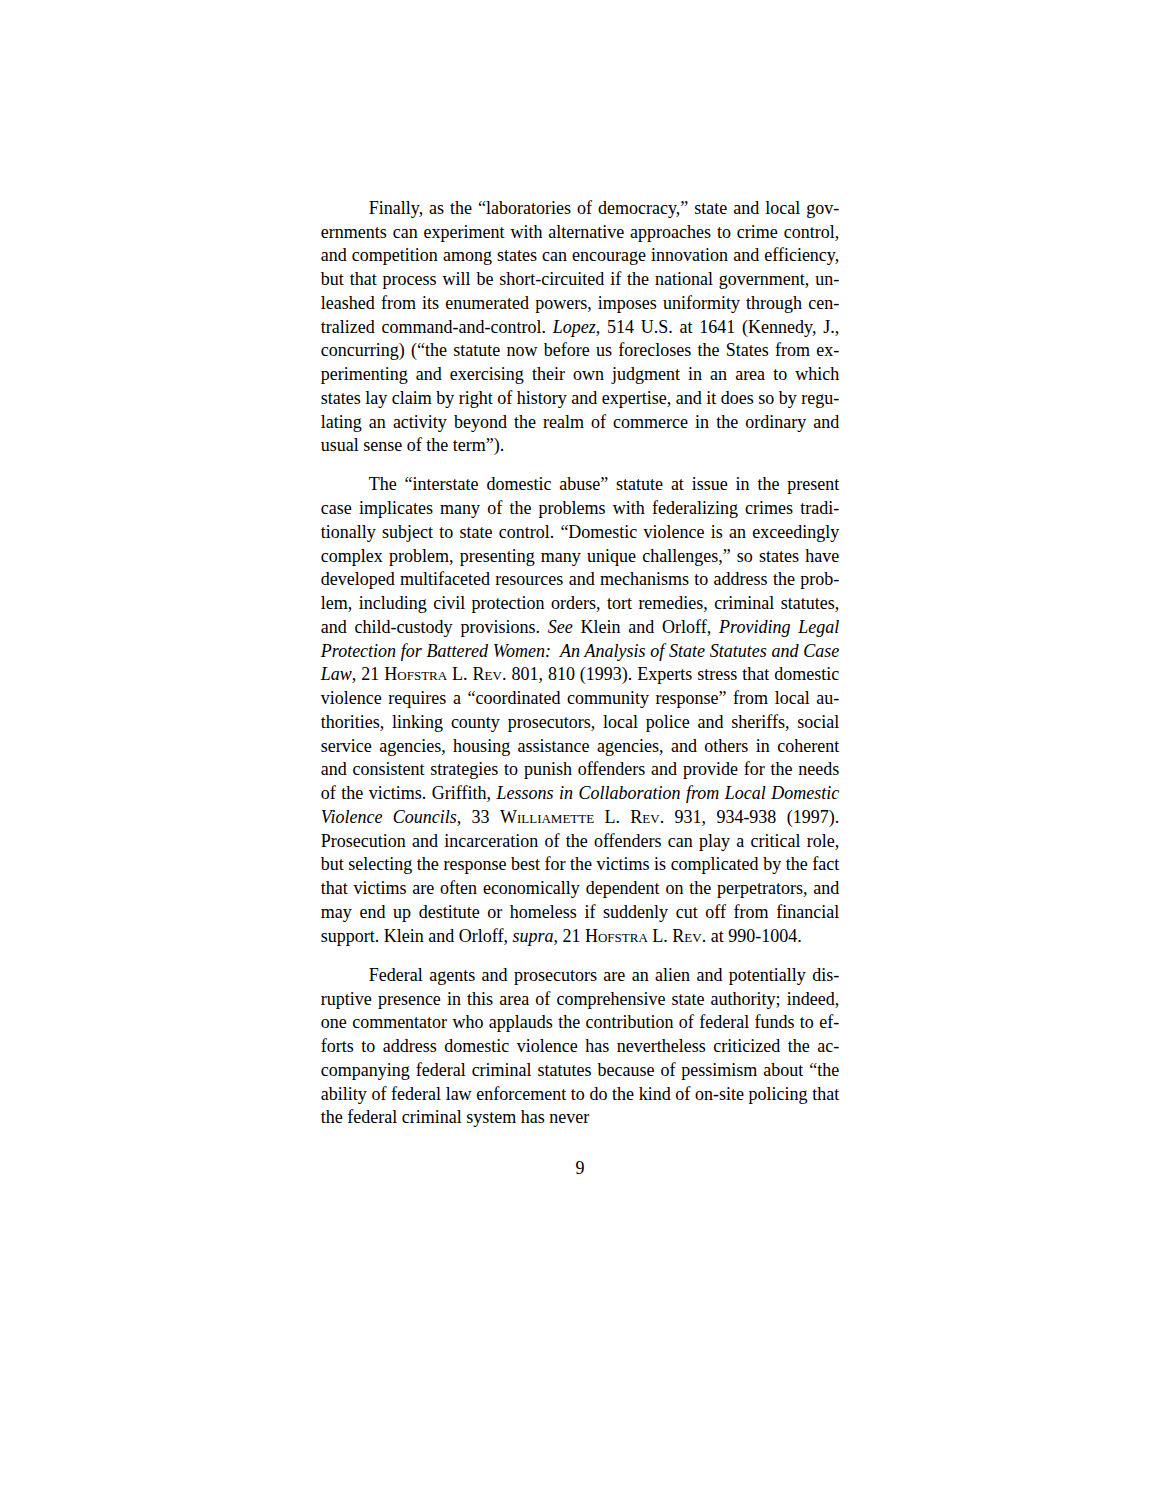Finally, as the “laboratories of democracy,” state and local governments can experiment with alternative approaches to crime control, and competition among states can encourage innovation and efficiency, but that process will be short-circuited if the national government, unleashed from its enumerated powers, imposes uniformity through centralized command-and-control. Lopez, 514 U.S. at 1641 (Kennedy, J., concurring) (“the statute now before us forecloses the States from experimenting and exercising their own judgment in an area to which states lay claim by right of history and expertise, and it does so by regulating an activity beyond the realm of commerce in the ordinary and usual sense of the term”).
The “interstate domestic abuse” statute at issue in the present case implicates many of the problems with federalizing crimes traditionally subject to state control. “Domestic violence is an exceedingly complex problem, presenting many unique challenges,” so states have developed multifaceted resources and mechanisms to address the problem, including civil protection orders, tort remedies, criminal statutes, and child-custody provisions. See Klein and Orloff, Providing Legal Protection for Battered Women: An Analysis of State Statutes and Case Law, 21 Hofstra L. Rev. 801, 810 (1993). Experts stress that domestic violence requires a “coordinated community response” from local authorities, linking county prosecutors, local police and sheriffs, social service agencies, housing assistance agencies, and others in coherent and consistent strategies to punish offenders and provide for the needs of the victims. Griffith, Lessons in Collaboration from Local Domestic Violence Councils, 33 Williamette L. Rev. 931, 934-938 (1997). Prosecution and incarceration of the offenders can play a critical role, but selecting the response best for the victims is complicated by the fact that victims are often economically dependent on the perpetrators, and may end up destitute or homeless if suddenly cut off from financial support. Klein and Orloff, supra, 21 Hofstra L. Rev. at 990-1004.
Federal agents and prosecutors are an alien and potentially disruptive presence in this area of comprehensive state authority; indeed, one commentator who applauds the contribution of federal funds to efforts to address domestic violence has nevertheless criticized the accompanying federal criminal statutes because of pessimism about “the ability of federal law enforcement to do the kind of on-site policing that the federal criminal system has never
9